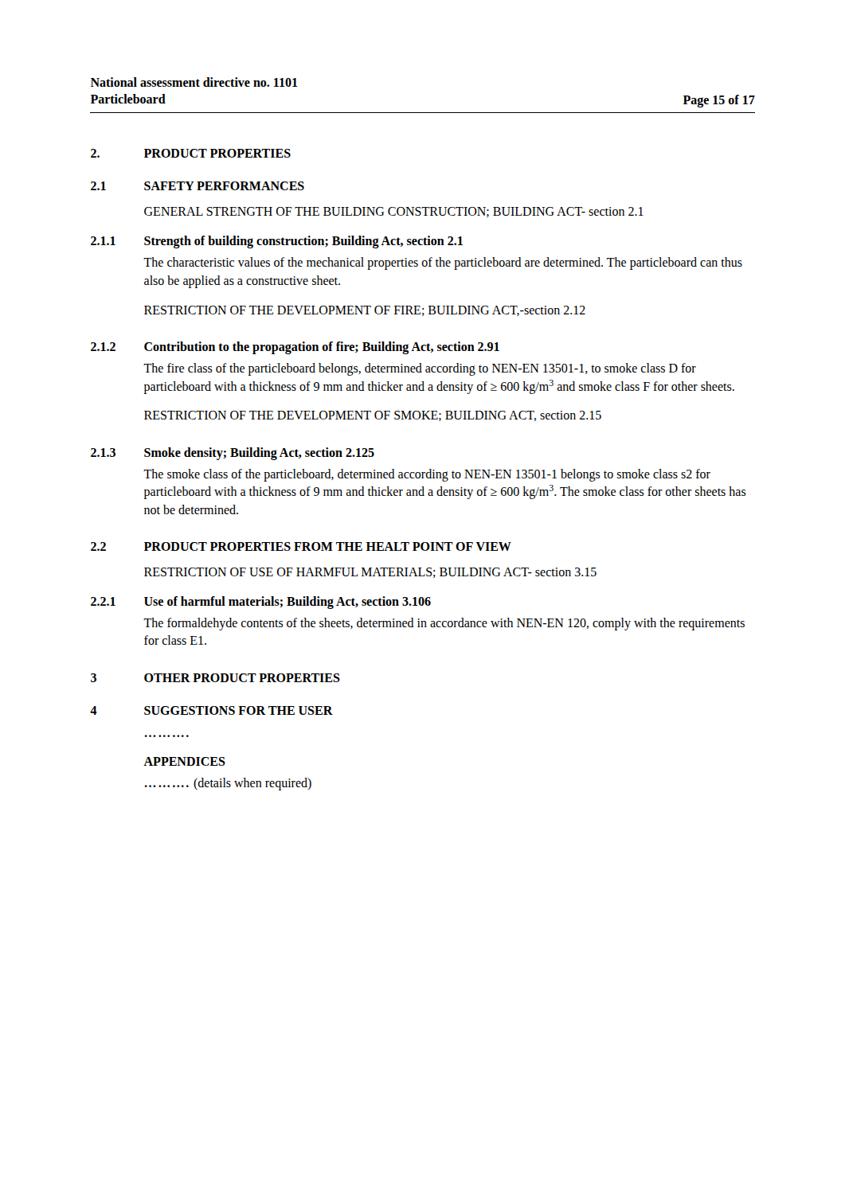National assessment directive no. 1101
Particleboard
Page 15 of 17
2.
PRODUCT PROPERTIES
2.1
SAFETY PERFORMANCES
GENERAL STRENGTH OF THE BUILDING CONSTRUCTION; BUILDING ACT- section 2.1
2.1.1
Strength of building construction; Building Act, section 2.1
The characteristic values of the mechanical properties of the particleboard are determined. The particleboard can thus also be applied as a constructive sheet.
RESTRICTION OF THE DEVELOPMENT OF FIRE; BUILDING ACT,-section 2.12
2.1.2
Contribution to the propagation of fire; Building Act, section 2.91
The fire class of the particleboard belongs, determined according to NEN-EN 13501-1, to smoke class D for particleboard with a thickness of 9 mm and thicker and a density of ≥ 600 kg/m3 and smoke class F for other sheets.
RESTRICTION OF THE DEVELOPMENT OF SMOKE; BUILDING ACT, section 2.15
2.1.3
Smoke density; Building Act, section 2.125
The smoke class of the particleboard, determined according to NEN-EN 13501-1 belongs to smoke class s2 for particleboard with a thickness of 9 mm and thicker and a density of ≥ 600 kg/m3. The smoke class for other sheets has not be determined.
2.2
PRODUCT PROPERTIES FROM THE HEALT POINT OF VIEW
RESTRICTION OF USE OF HARMFUL MATERIALS; BUILDING ACT- section 3.15
2.2.1
Use of harmful materials; Building Act, section 3.106
The formaldehyde contents of the sheets, determined in accordance with NEN-EN 120, comply with the requirements for class E1.
3
OTHER PRODUCT PROPERTIES
4
SUGGESTIONS FOR THE USER
……….
APPENDICES
………. (details when required)